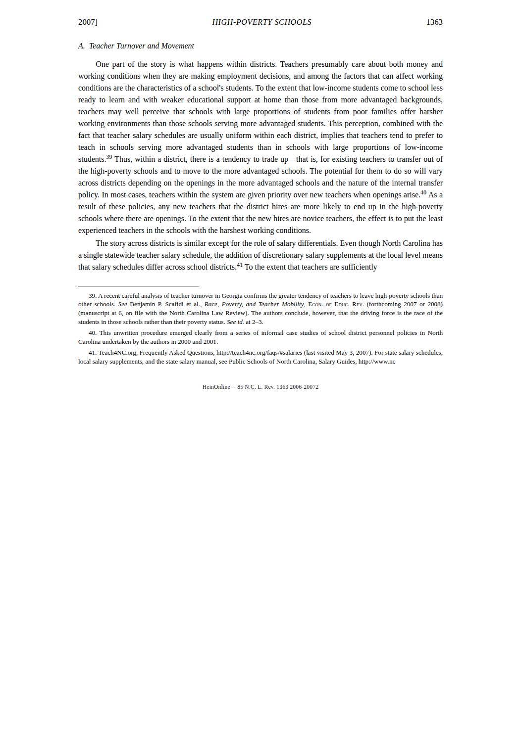2007] High-Poverty Schools 1363
A. Teacher Turnover and Movement
One part of the story is what happens within districts. Teachers presumably care about both money and working conditions when they are making employment decisions, and among the factors that can affect working conditions are the characteristics of a school's students. To the extent that low-income students come to school less ready to learn and with weaker educational support at home than those from more advantaged backgrounds, teachers may well perceive that schools with large proportions of students from poor families offer harsher working environments than those schools serving more advantaged students. This perception, combined with the fact that teacher salary schedules are usually uniform within each district, implies that teachers tend to prefer to teach in schools serving more advantaged students than in schools with large proportions of low-income students.39 Thus, within a district, there is a tendency to trade up—that is, for existing teachers to transfer out of the high-poverty schools and to move to the more advantaged schools. The potential for them to do so will vary across districts depending on the openings in the more advantaged schools and the nature of the internal transfer policy. In most cases, teachers within the system are given priority over new teachers when openings arise.40 As a result of these policies, any new teachers that the district hires are more likely to end up in the high-poverty schools where there are openings. To the extent that the new hires are novice teachers, the effect is to put the least experienced teachers in the schools with the harshest working conditions.
The story across districts is similar except for the role of salary differentials. Even though North Carolina has a single statewide teacher salary schedule, the addition of discretionary salary supplements at the local level means that salary schedules differ across school districts.41 To the extent that teachers are sufficiently
39. A recent careful analysis of teacher turnover in Georgia confirms the greater tendency of teachers to leave high-poverty schools than other schools. See Benjamin P. Scafidi et al., Race, Poverty, and Teacher Mobility, Econ. of Educ. Rev. (forthcoming 2007 or 2008) (manuscript at 6, on file with the North Carolina Law Review). The authors conclude, however, that the driving force is the race of the students in those schools rather than their poverty status. See id. at 2–3.
40. This unwritten procedure emerged clearly from a series of informal case studies of school district personnel policies in North Carolina undertaken by the authors in 2000 and 2001.
41. Teach4NC.org, Frequently Asked Questions, http://teach4nc.org/faqs/#salaries (last visited May 3, 2007). For state salary schedules, local salary supplements, and the state salary manual, see Public Schools of North Carolina, Salary Guides, http://www.nc
HeinOnline -- 85 N.C. L. Rev. 1363 2006-20072